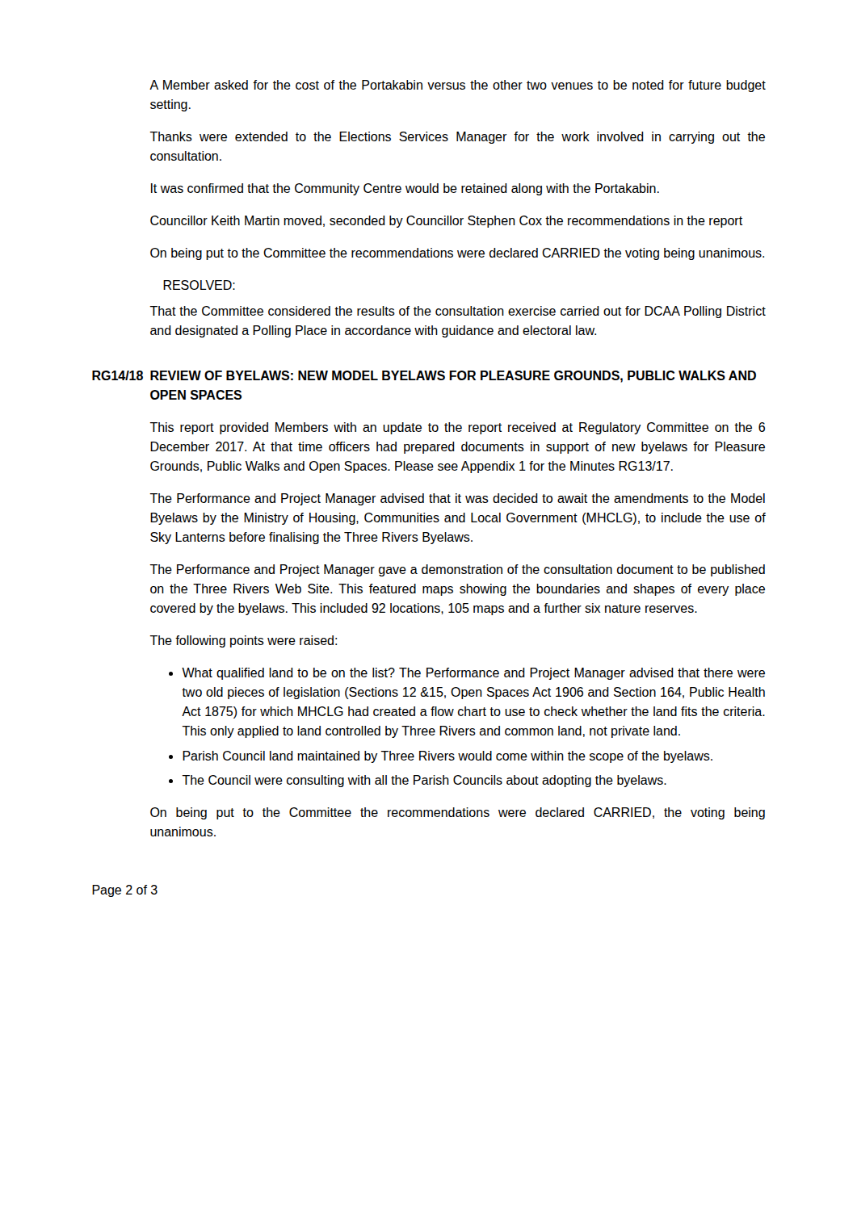A Member asked for the cost of the Portakabin versus the other two venues to be noted for future budget setting.
Thanks were extended to the Elections Services Manager for the work involved in carrying out the consultation.
It was confirmed that the Community Centre would be retained along with the Portakabin.
Councillor Keith Martin moved, seconded by Councillor Stephen Cox the recommendations in the report
On being put to the Committee the recommendations were declared CARRIED the voting being unanimous.
RESOLVED:
That the Committee considered the results of the consultation exercise carried out for DCAA Polling District and designated a Polling Place in accordance with guidance and electoral law.
RG14/18 REVIEW OF BYELAWS: NEW MODEL BYELAWS FOR PLEASURE GROUNDS, PUBLIC WALKS AND OPEN SPACES
This report provided Members with an update to the report received at Regulatory Committee on the 6 December 2017. At that time officers had prepared documents in support of new byelaws for Pleasure Grounds, Public Walks and Open Spaces. Please see Appendix 1 for the Minutes RG13/17.
The Performance and Project Manager advised that it was decided to await the amendments to the Model Byelaws by the Ministry of Housing, Communities and Local Government (MHCLG), to include the use of Sky Lanterns before finalising the Three Rivers Byelaws.
The Performance and Project Manager gave a demonstration of the consultation document to be published on the Three Rivers Web Site. This featured maps showing the boundaries and shapes of every place covered by the byelaws. This included 92 locations, 105 maps and a further six nature reserves.
The following points were raised:
What qualified land to be on the list? The Performance and Project Manager advised that there were two old pieces of legislation (Sections 12 &15, Open Spaces Act 1906 and Section 164, Public Health Act 1875) for which MHCLG had created a flow chart to use to check whether the land fits the criteria. This only applied to land controlled by Three Rivers and common land, not private land.
Parish Council land maintained by Three Rivers would come within the scope of the byelaws.
The Council were consulting with all the Parish Councils about adopting the byelaws.
On being put to the Committee the recommendations were declared CARRIED, the voting being unanimous.
Page 2 of 3